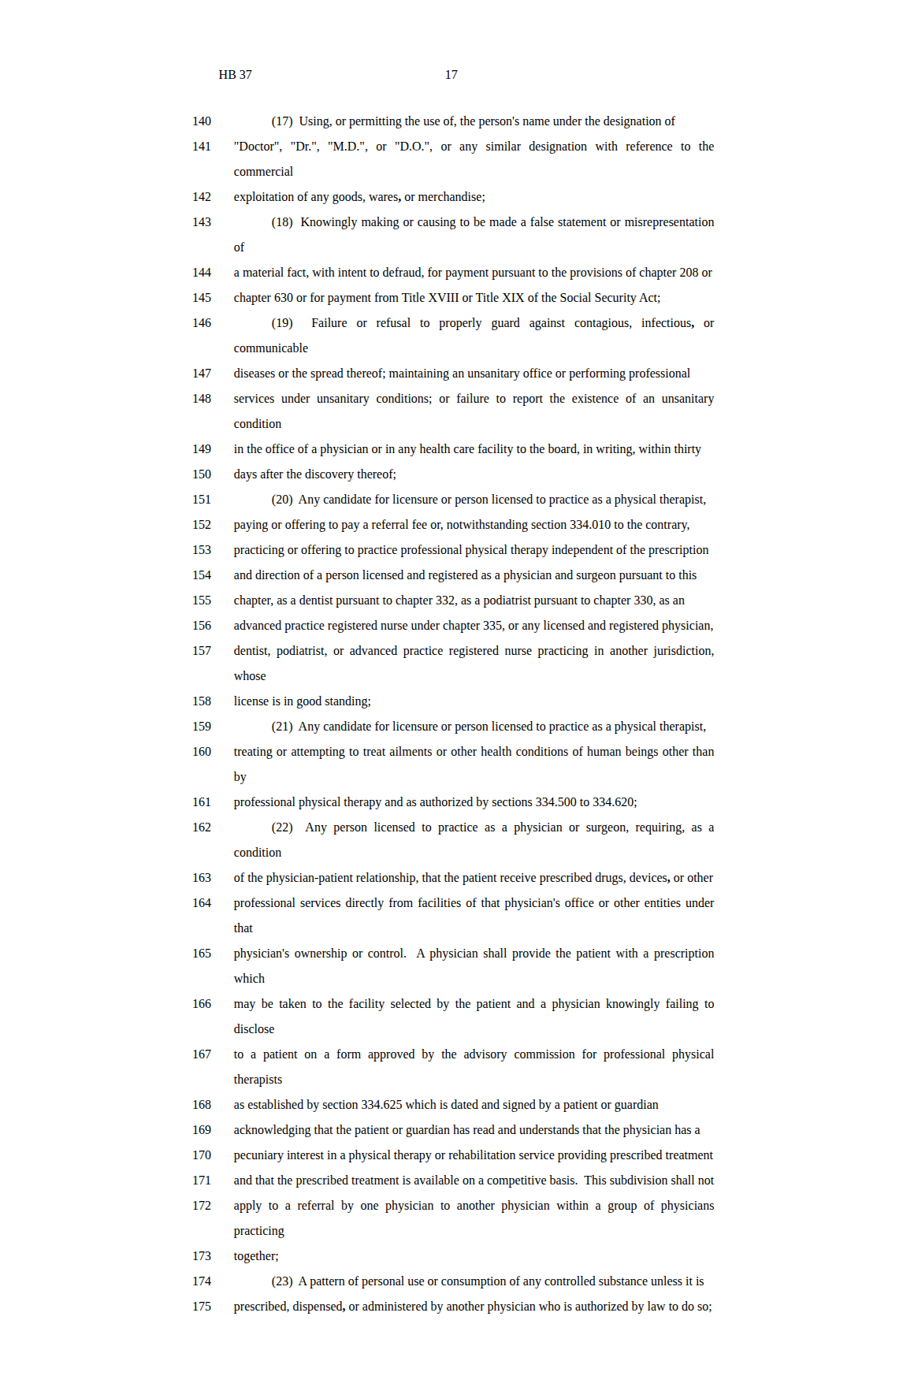HB 37 17
140
(17) Using, or permitting the use of, the person's name under the designation of
141
"Doctor", "Dr.", "M.D.", or "D.O.", or any similar designation with reference to the commercial
142
exploitation of any goods, wares, or merchandise;
143
(18) Knowingly making or causing to be made a false statement or misrepresentation of
144
a material fact, with intent to defraud, for payment pursuant to the provisions of chapter 208 or
145
chapter 630 or for payment from Title XVIII or Title XIX of the Social Security Act;
146
(19) Failure or refusal to properly guard against contagious, infectious, or communicable
147
diseases or the spread thereof; maintaining an unsanitary office or performing professional
148
services under unsanitary conditions; or failure to report the existence of an unsanitary condition
149
in the office of a physician or in any health care facility to the board, in writing, within thirty
150
days after the discovery thereof;
151
(20) Any candidate for licensure or person licensed to practice as a physical therapist,
152
paying or offering to pay a referral fee or, notwithstanding section 334.010 to the contrary,
153
practicing or offering to practice professional physical therapy independent of the prescription
154
and direction of a person licensed and registered as a physician and surgeon pursuant to this
155
chapter, as a dentist pursuant to chapter 332, as a podiatrist pursuant to chapter 330, as an
156
advanced practice registered nurse under chapter 335, or any licensed and registered physician,
157
dentist, podiatrist, or advanced practice registered nurse practicing in another jurisdiction, whose
158
license is in good standing;
159
(21) Any candidate for licensure or person licensed to practice as a physical therapist,
160
treating or attempting to treat ailments or other health conditions of human beings other than by
161
professional physical therapy and as authorized by sections 334.500 to 334.620;
162
(22) Any person licensed to practice as a physician or surgeon, requiring, as a condition
163
of the physician-patient relationship, that the patient receive prescribed drugs, devices, or other
164
professional services directly from facilities of that physician's office or other entities under that
165
physician's ownership or control. A physician shall provide the patient with a prescription which
166
may be taken to the facility selected by the patient and a physician knowingly failing to disclose
167
to a patient on a form approved by the advisory commission for professional physical therapists
168
as established by section 334.625 which is dated and signed by a patient or guardian
169
acknowledging that the patient or guardian has read and understands that the physician has a
170
pecuniary interest in a physical therapy or rehabilitation service providing prescribed treatment
171
and that the prescribed treatment is available on a competitive basis. This subdivision shall not
172
apply to a referral by one physician to another physician within a group of physicians practicing
173
together;
174
(23) A pattern of personal use or consumption of any controlled substance unless it is
175
prescribed, dispensed, or administered by another physician who is authorized by law to do so;